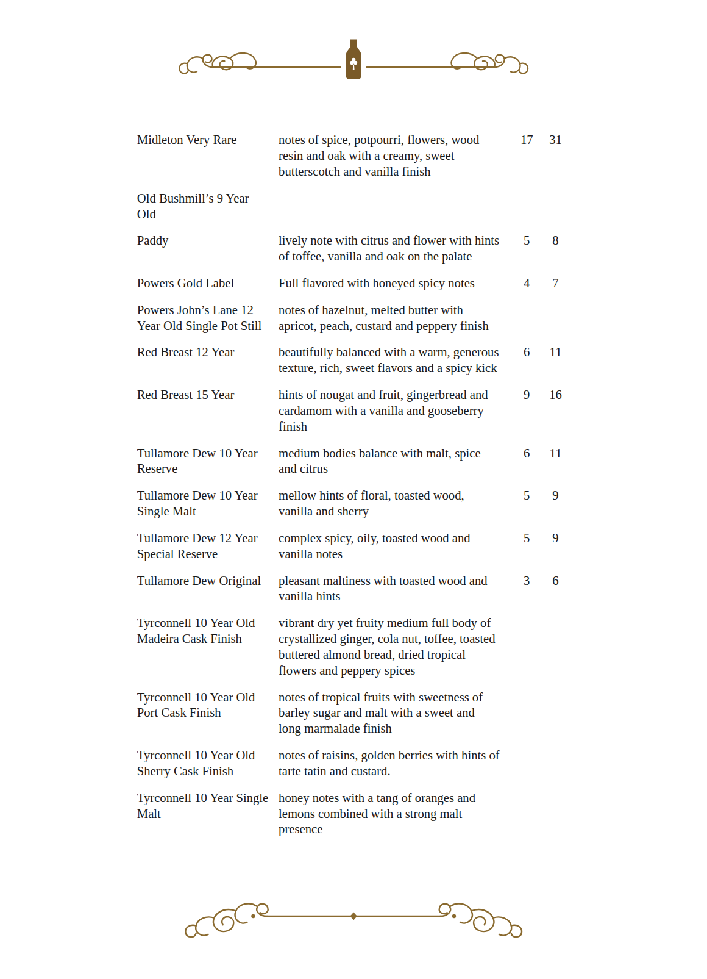| Midleton Very Rare | notes of spice, potpourri, flowers, wood resin and oak with a creamy, sweet butterscotch and vanilla finish | 17 | 31 |
| Old Bushmill’s 9 Year Old | | | |
| Paddy | lively note with citrus and flower with hints of toffee, vanilla and oak on the palate | 5 | 8 |
| Powers Gold Label | Full flavored with honeyed spicy notes | 4 | 7 |
| Powers John’s Lane 12 Year Old Single Pot Still | notes of hazelnut, melted butter with apricot, peach, custard and peppery finish | | |
| Red Breast 12 Year | beautifully balanced with a warm, generous texture, rich, sweet flavors and a spicy kick | 6 | 11 |
| Red Breast 15 Year | hints of nougat and fruit, gingerbread and cardamom with a vanilla and gooseberry finish | 9 | 16 |
| Tullamore Dew 10 Year Reserve | medium bodies balance with malt, spice and citrus | 6 | 11 |
| Tullamore Dew 10 Year Single Malt | mellow hints of floral, toasted wood, vanilla and sherry | 5 | 9 |
| Tullamore Dew 12 Year Special Reserve | complex spicy, oily, toasted wood and vanilla notes | 5 | 9 |
| Tullamore Dew Original | pleasant maltiness with toasted wood and vanilla hints | 3 | 6 |
| Tyrconnell 10 Year Old Madeira Cask Finish | vibrant dry yet fruity medium full body of crystallized ginger, cola nut, toffee, toasted buttered almond bread, dried tropical flowers and peppery spices | | |
| Tyrconnell 10 Year Old Port Cask Finish | notes of tropical fruits with sweetness of barley sugar and malt with a sweet and long marmalade finish | | |
| Tyrconnell 10 Year Old Sherry Cask Finish | notes of raisins, golden berries with hints of tarte tatin and custard. | | |
| Tyrconnell 10 Year Single Malt | honey notes with a tang of oranges and lemons combined with a strong malt presence | | |